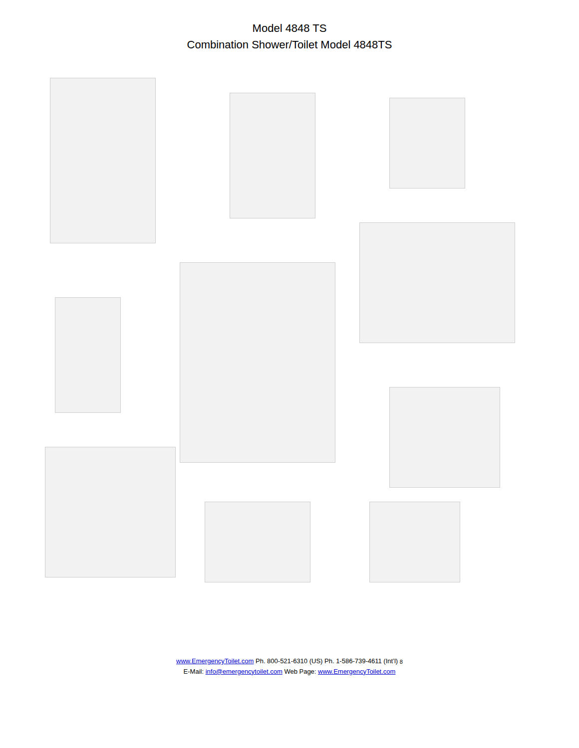Model 4848 TS
Combination Shower/Toilet Model 4848TS
www.EmergencyToilet.com Ph. 800-521-6310 (US) Ph. 1-586-739-4611 (Int’l) 8
E-Mail: info@emergencytoilet.com Web Page: www.EmergencyToilet.com